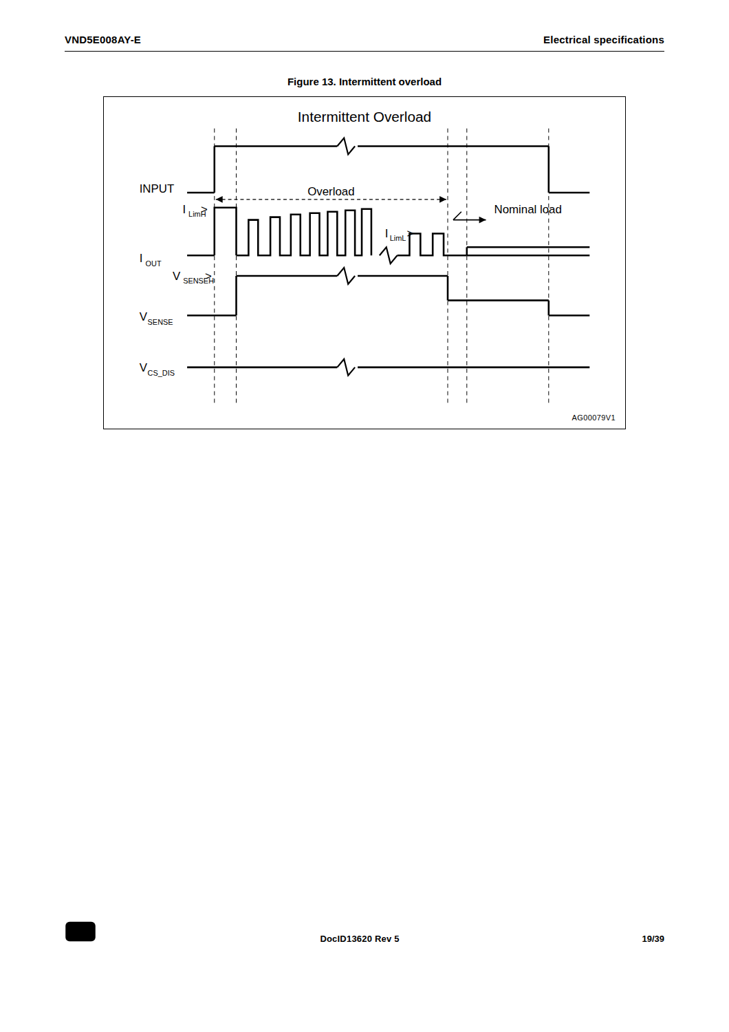VND5E008AY-E
Electrical specifications
Figure 13. Intermittent overload
Intermittent Overload INPUT Overload I OUT I LimH > I LimL > Nominal load V SENSE V SENSEH > V CS_DIS
AG00079V1
ST
DocID13620 Rev 5
19/39